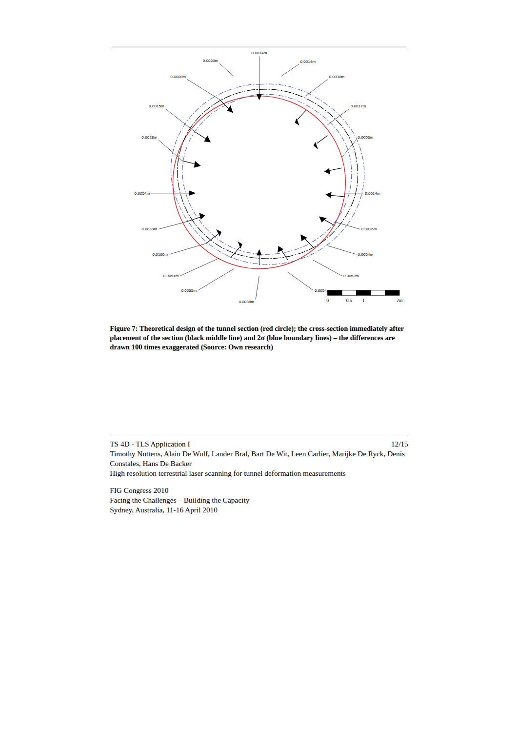Tunnel cross-section deviation diagram Red circle shows the theoretical tunnel design. A black irregular line shows the cross-section immediately after placement of the section. Blue irregular lines show the 2 sigma boundaries. Labels give deviations in metres with leader lines and arrows pointing inward toward the circle. 0.0014m 0.0020m 0.0014m 0.0008m 0.0030m 0.0015m 0.0017m 0.0028m 0.0053m 0.0054m 0.0014m 0.0033m 0.0036m 0.0100m 0.0054m 0.0091m 0.0052m 0.0055m 0.0054m 0.0038m 0 0.5 1 2m
Figure 7: Theoretical design of the tunnel section (red circle); the cross-section immediately after placement of the section (black middle line) and 2σ (blue boundary lines) – the differences are drawn 100 times exaggerated (Source: Own research)
12/15
TS 4D - TLS Application I
Timothy Nuttens, Alain De Wulf, Lander Bral, Bart De Wit, Leen Carlier, Marijke De Ryck, Denis Constales, Hans De Backer
High resolution terrestrial laser scanning for tunnel deformation measurements
FIG Congress 2010
Facing the Challenges – Building the Capacity
Sydney, Australia, 11-16 April 2010